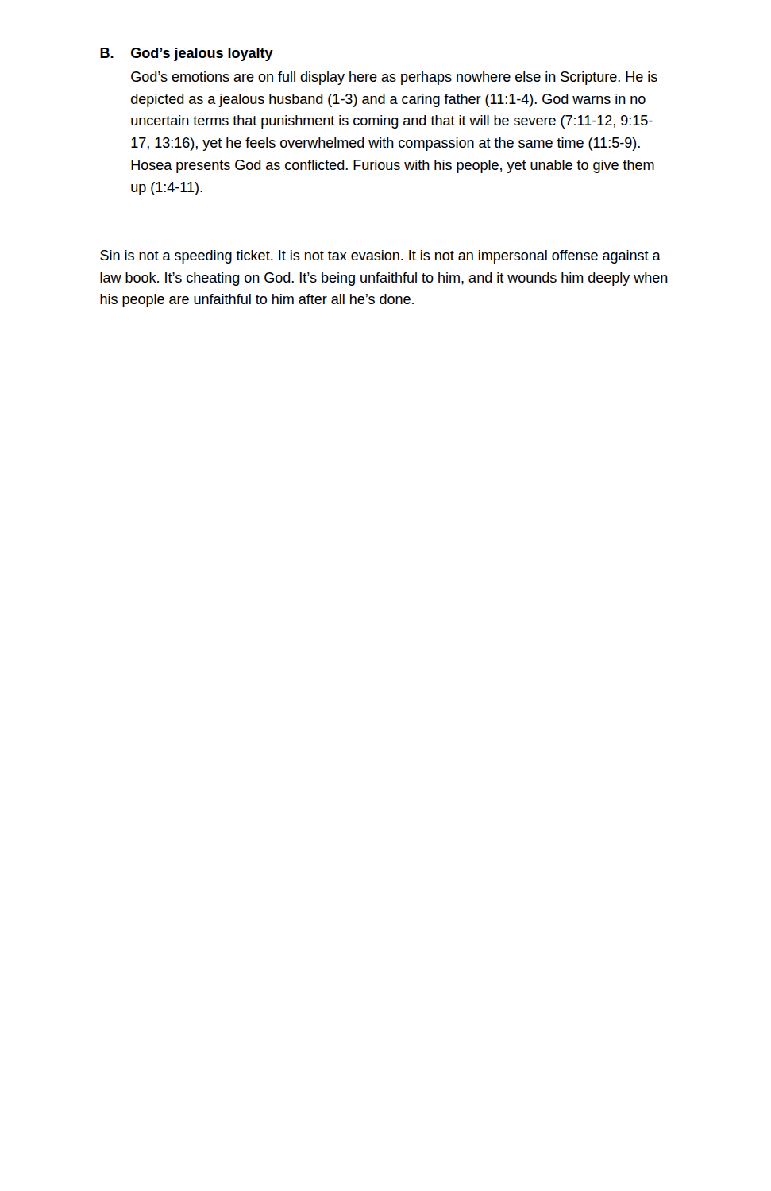B.
God’s jealous loyalty
God’s emotions are on full display here as perhaps nowhere else in Scripture. He is depicted as a jealous husband (1-3) and a caring father (11:1-4). God warns in no uncertain terms that punishment is coming and that it will be severe (7:11-12, 9:15-17, 13:16), yet he feels overwhelmed with compassion at the same time (11:5-9). Hosea presents God as conflicted. Furious with his people, yet unable to give them up (1:4-11).
Sin is not a speeding ticket. It is not tax evasion. It is not an impersonal offense against a law book. It’s cheating on God. It’s being unfaithful to him, and it wounds him deeply when his people are unfaithful to him after all he’s done.